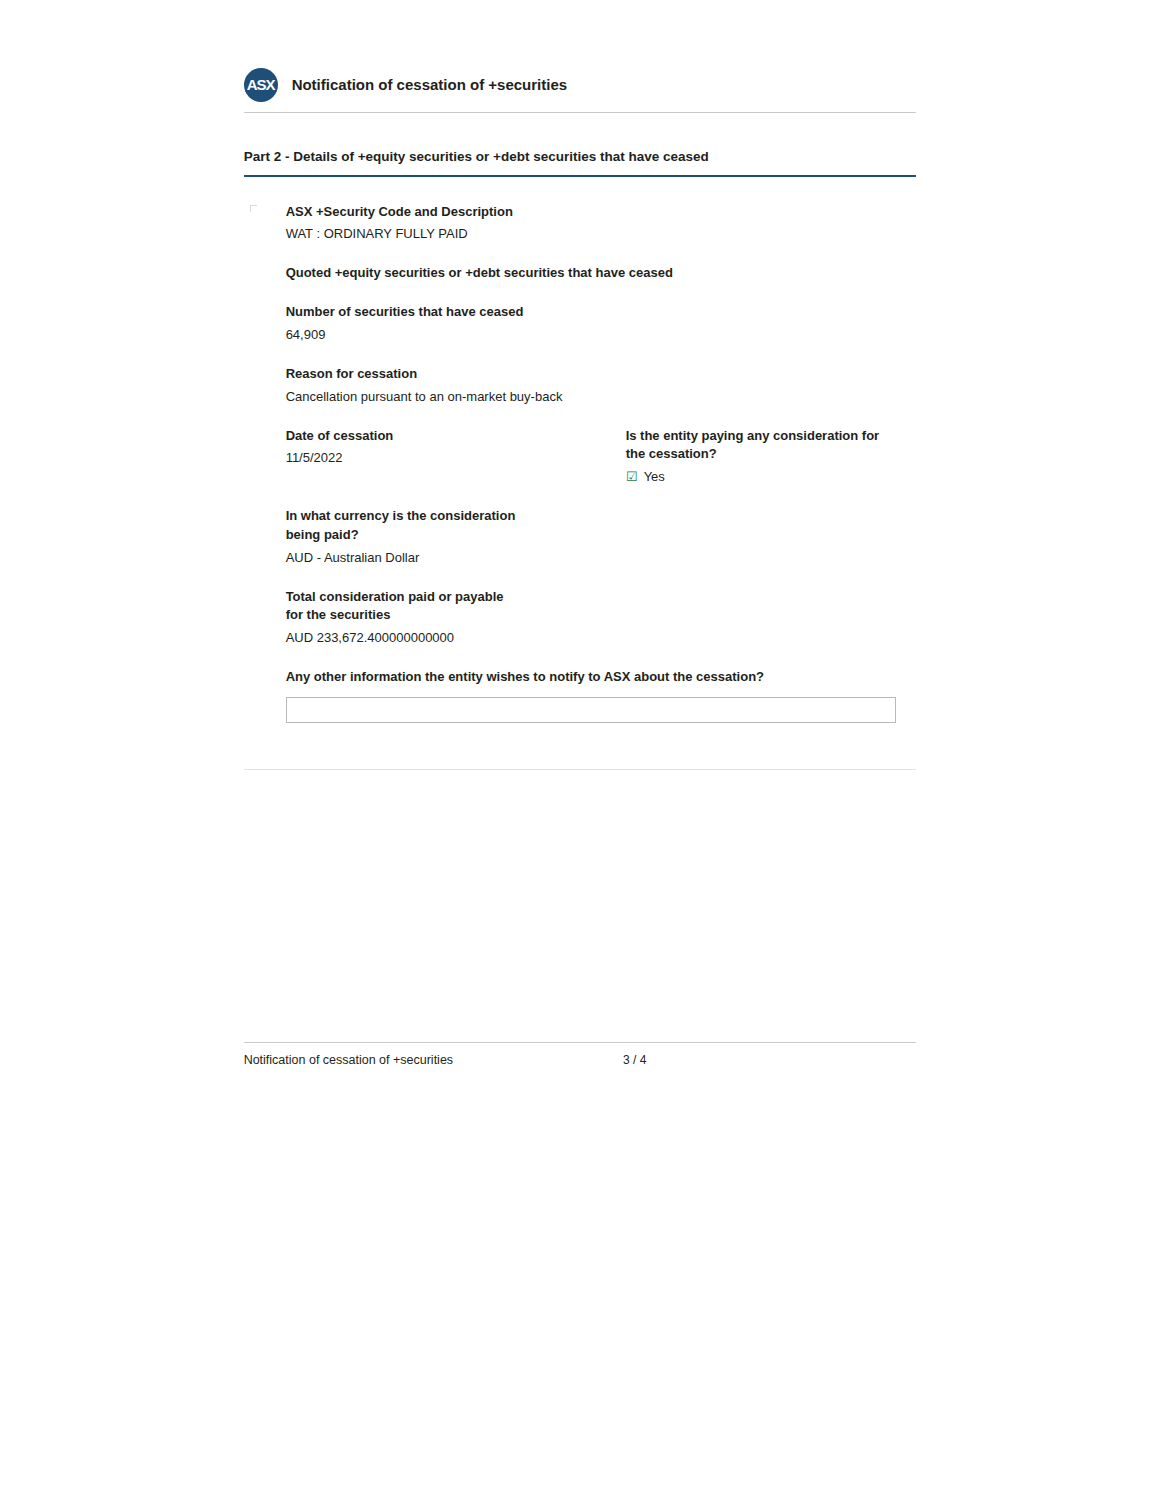ASX
Notification of cessation of +securities
Part 2 - Details of +equity securities or +debt securities that have ceased
ASX +Security Code and Description
WAT : ORDINARY FULLY PAID
Quoted +equity securities or +debt securities that have ceased
Number of securities that have ceased
64,909
Reason for cessation
Cancellation pursuant to an on-market buy-back
Date of cessation
11/5/2022
Is the entity paying any consideration for the cessation?
☑ Yes
In what currency is the consideration
being paid?
AUD - Australian Dollar
Total consideration paid or payable
for the securities
AUD 233,672.400000000000
Any other information the entity wishes to notify to ASX about the cessation?
Notification of cessation of +securities
3 / 4